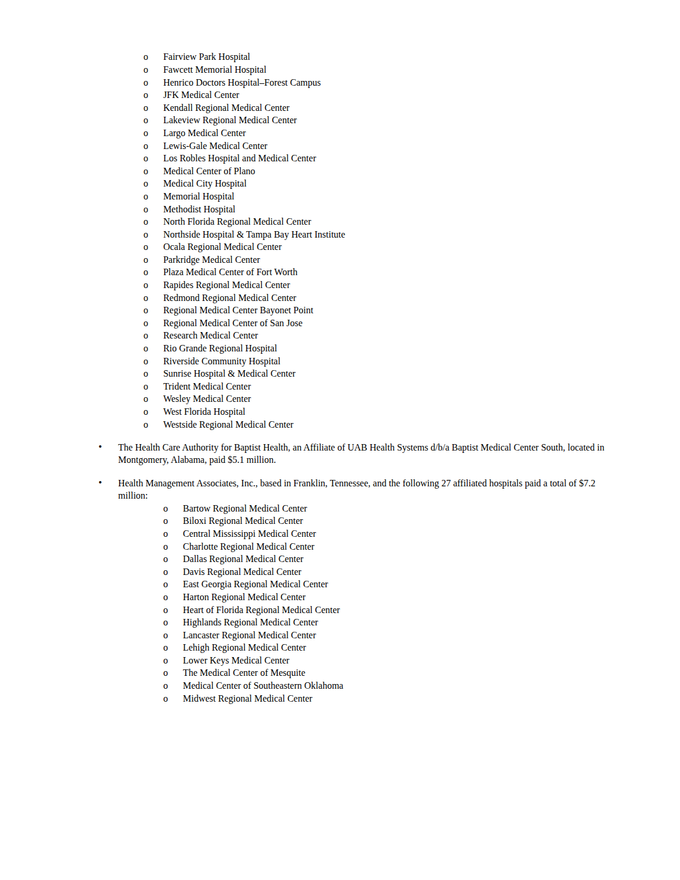Fairview Park Hospital
Fawcett Memorial Hospital
Henrico Doctors Hospital–Forest Campus
JFK Medical Center
Kendall Regional Medical Center
Lakeview Regional Medical Center
Largo Medical Center
Lewis-Gale Medical Center
Los Robles Hospital and Medical Center
Medical Center of Plano
Medical City Hospital
Memorial Hospital
Methodist Hospital
North Florida Regional Medical Center
Northside Hospital & Tampa Bay Heart Institute
Ocala Regional Medical Center
Parkridge Medical Center
Plaza Medical Center of Fort Worth
Rapides Regional Medical Center
Redmond Regional Medical Center
Regional Medical Center Bayonet Point
Regional Medical Center of San Jose
Research Medical Center
Rio Grande Regional Hospital
Riverside Community Hospital
Sunrise Hospital & Medical Center
Trident Medical Center
Wesley Medical Center
West Florida Hospital
Westside Regional Medical Center
The Health Care Authority for Baptist Health, an Affiliate of UAB Health Systems d/b/a Baptist Medical Center South, located in Montgomery, Alabama, paid $5.1 million.
Health Management Associates, Inc., based in Franklin, Tennessee, and the following 27 affiliated hospitals paid a total of $7.2 million:
Bartow Regional Medical Center
Biloxi Regional Medical Center
Central Mississippi Medical Center
Charlotte Regional Medical Center
Dallas Regional Medical Center
Davis Regional Medical Center
East Georgia Regional Medical Center
Harton Regional Medical Center
Heart of Florida Regional Medical Center
Highlands Regional Medical Center
Lancaster Regional Medical Center
Lehigh Regional Medical Center
Lower Keys Medical Center
The Medical Center of Mesquite
Medical Center of Southeastern Oklahoma
Midwest Regional Medical Center